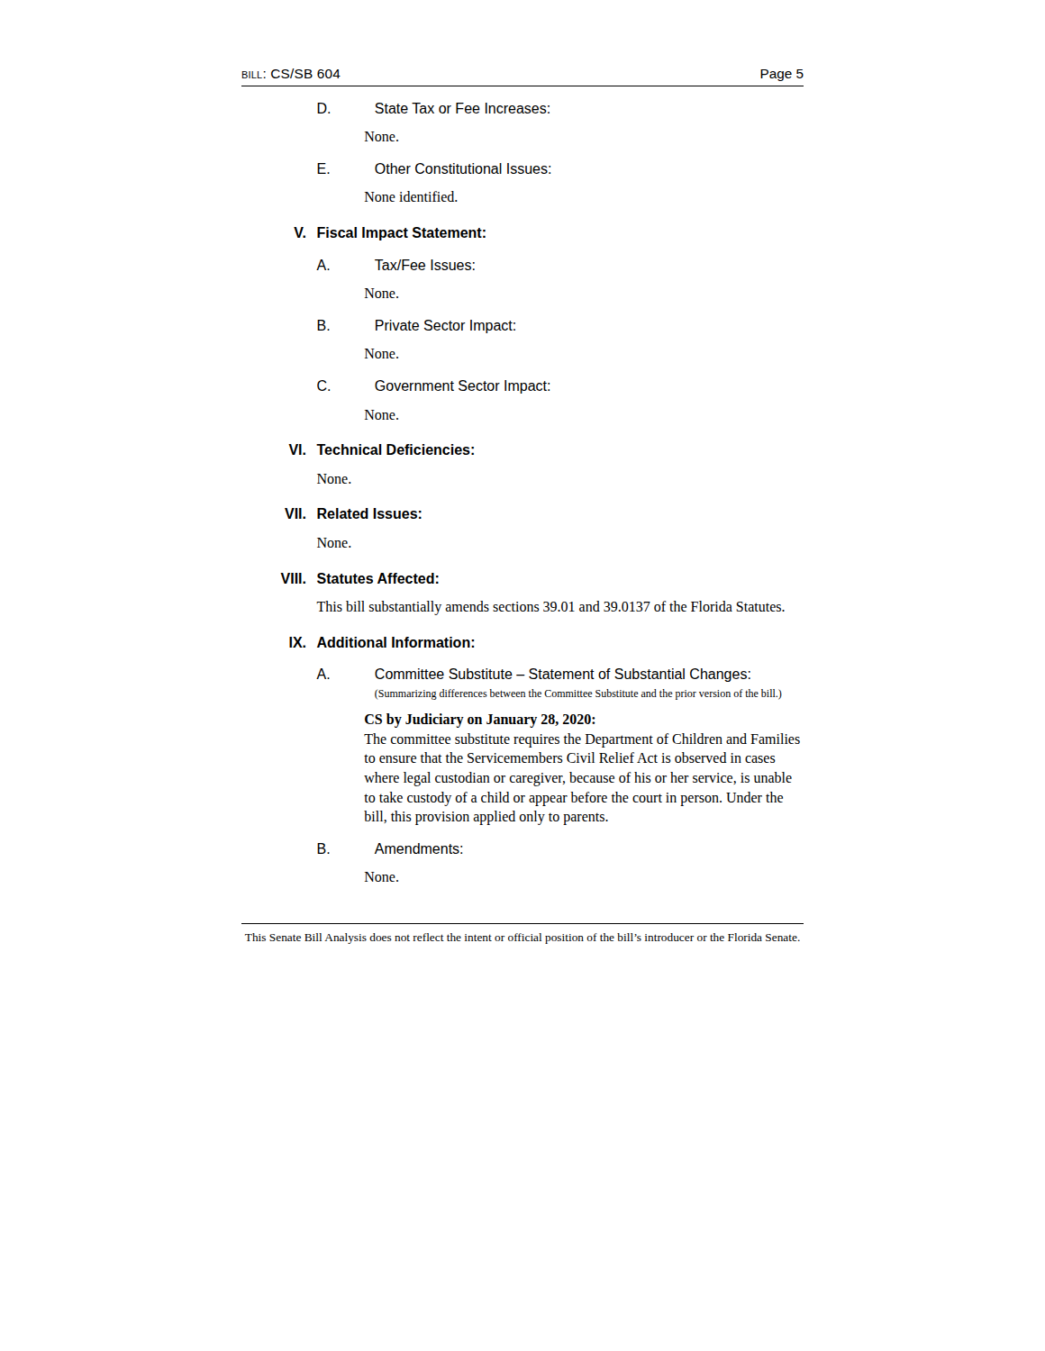Bill: CS/SB 604
Page 5
D.
State Tax or Fee Increases:
None.
E.
Other Constitutional Issues:
None identified.
V.
Fiscal Impact Statement:
A.
Tax/Fee Issues:
None.
B.
Private Sector Impact:
None.
C.
Government Sector Impact:
None.
VI.
Technical Deficiencies:
None.
VII.
Related Issues:
None.
VIII.
Statutes Affected:
This bill substantially amends sections 39.01 and 39.0137 of the Florida Statutes.
IX.
Additional Information:
A.
Committee Substitute – Statement of Substantial Changes:
(Summarizing differences between the Committee Substitute and the prior version of the bill.)
CS by Judiciary on January 28, 2020:
The committee substitute requires the Department of Children and Families to ensure that the Servicemembers Civil Relief Act is observed in cases where legal custodian or caregiver, because of his or her service, is unable to take custody of a child or appear before the court in person. Under the bill, this provision applied only to parents.
B.
Amendments:
None.
This Senate Bill Analysis does not reflect the intent or official position of the bill’s introducer or the Florida Senate.